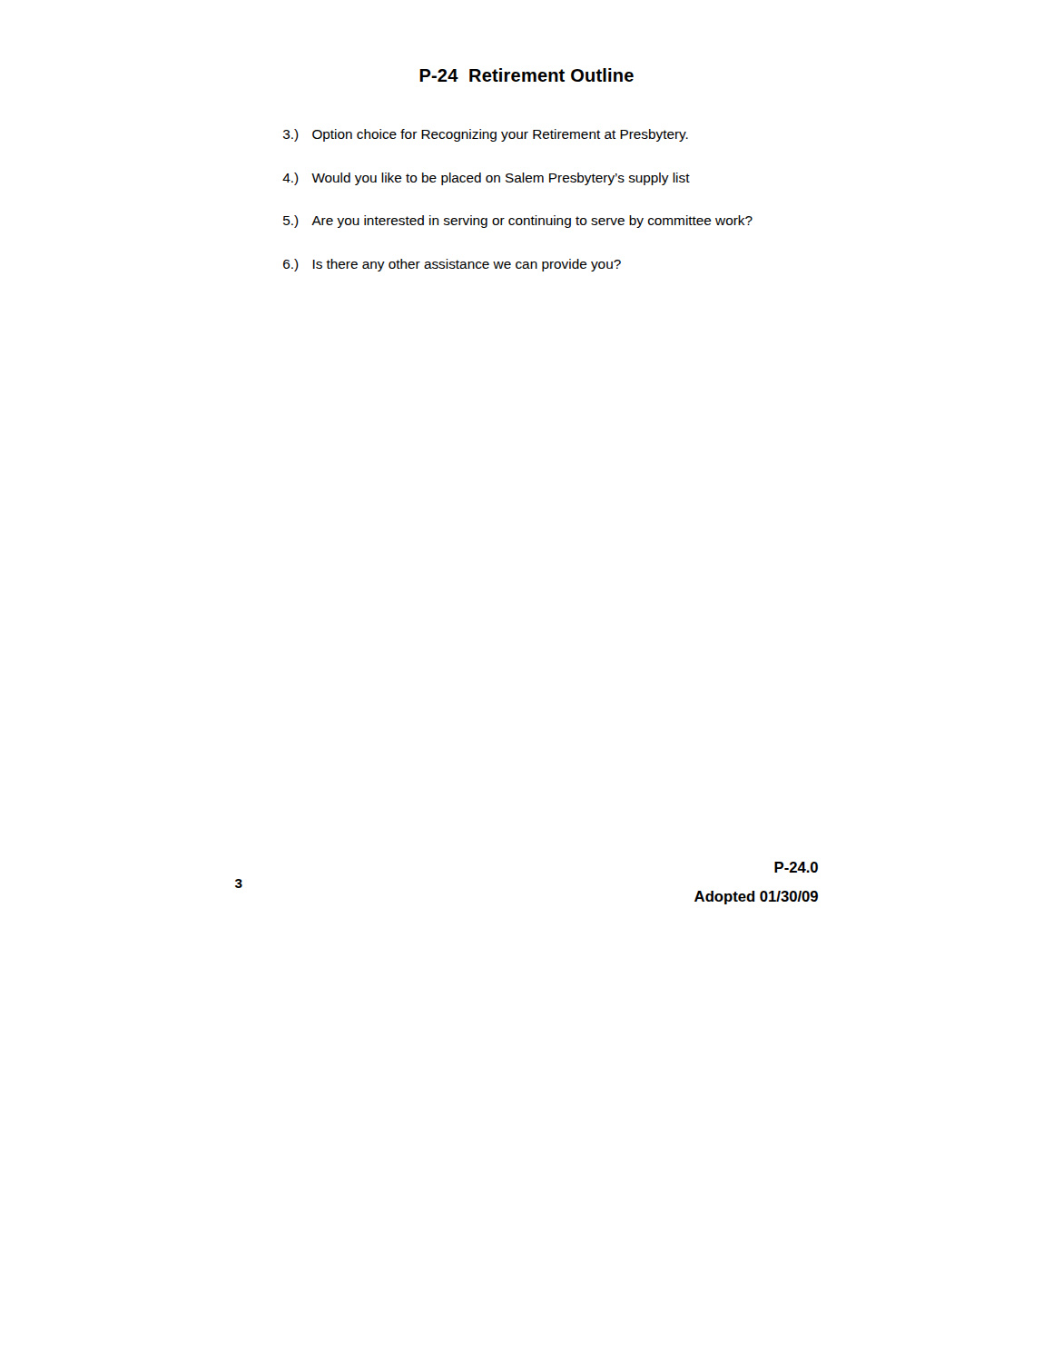P-24 Retirement Outline
3.) Option choice for Recognizing your Retirement at Presbytery.
4.) Would you like to be placed on Salem Presbytery’s supply list
5.) Are you interested in serving or continuing to serve by committee work?
6.) Is there any other assistance we can provide you?
3
P-24.0
Adopted 01/30/09